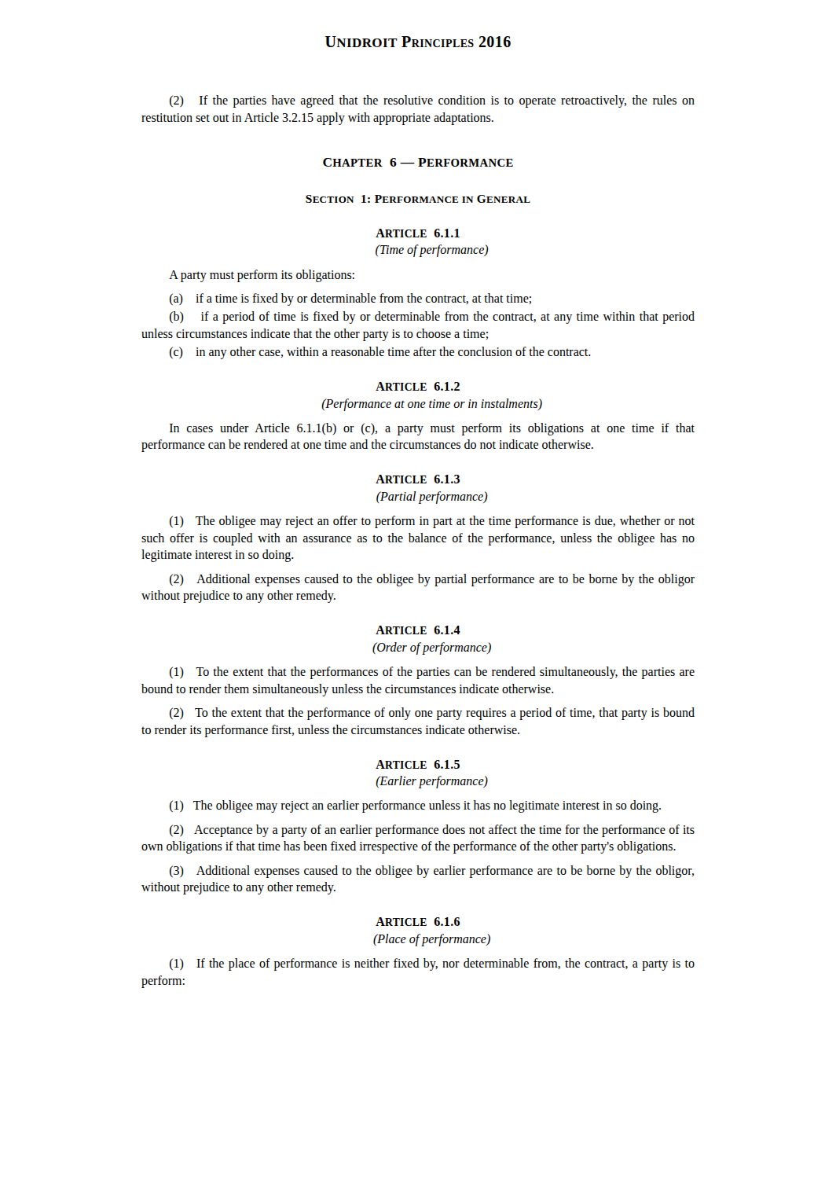UNIDROIT Principles 2016
(2) If the parties have agreed that the resolutive condition is to operate retroactively, the rules on restitution set out in Article 3.2.15 apply with appropriate adaptations.
CHAPTER 6 — PERFORMANCE
SECTION 1: PERFORMANCE IN GENERAL
ARTICLE 6.1.1
(Time of performance)
A party must perform its obligations:
(a) if a time is fixed by or determinable from the contract, at that time;
(b) if a period of time is fixed by or determinable from the contract, at any time within that period unless circumstances indicate that the other party is to choose a time;
(c) in any other case, within a reasonable time after the conclusion of the contract.
ARTICLE 6.1.2
(Performance at one time or in instalments)
In cases under Article 6.1.1(b) or (c), a party must perform its obligations at one time if that performance can be rendered at one time and the circumstances do not indicate otherwise.
ARTICLE 6.1.3
(Partial performance)
(1) The obligee may reject an offer to perform in part at the time performance is due, whether or not such offer is coupled with an assurance as to the balance of the performance, unless the obligee has no legitimate interest in so doing.
(2) Additional expenses caused to the obligee by partial performance are to be borne by the obligor without prejudice to any other remedy.
ARTICLE 6.1.4
(Order of performance)
(1) To the extent that the performances of the parties can be rendered simultaneously, the parties are bound to render them simultaneously unless the circumstances indicate otherwise.
(2) To the extent that the performance of only one party requires a period of time, that party is bound to render its performance first, unless the circumstances indicate otherwise.
ARTICLE 6.1.5
(Earlier performance)
(1) The obligee may reject an earlier performance unless it has no legitimate interest in so doing.
(2) Acceptance by a party of an earlier performance does not affect the time for the performance of its own obligations if that time has been fixed irrespective of the performance of the other party's obligations.
(3) Additional expenses caused to the obligee by earlier performance are to be borne by the obligor, without prejudice to any other remedy.
ARTICLE 6.1.6
(Place of performance)
(1) If the place of performance is neither fixed by, nor determinable from, the contract, a party is to perform: